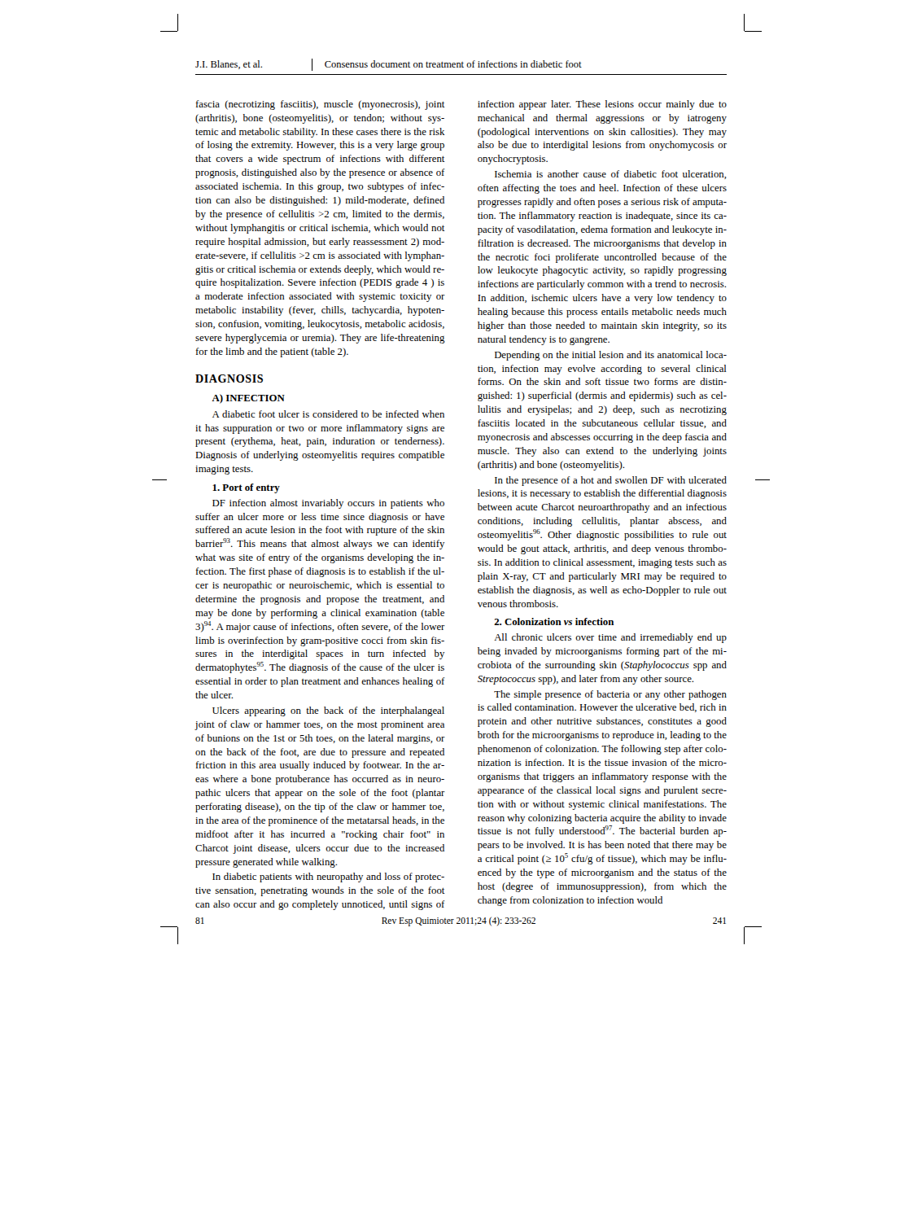J.I. Blanes, et al.
Consensus document on treatment of infections in diabetic foot
fascia (necrotizing fasciitis), muscle (myonecrosis), joint (arthritis), bone (osteomyelitis), or tendon; without systemic and metabolic stability. In these cases there is the risk of losing the extremity. However, this is a very large group that covers a wide spectrum of infections with different prognosis, distinguished also by the presence or absence of associated ischemia. In this group, two subtypes of infection can also be distinguished: 1) mild-moderate, defined by the presence of cellulitis >2 cm, limited to the dermis, without lymphangitis or critical ischemia, which would not require hospital admission, but early reassessment 2) moderate-severe, if cellulitis >2 cm is associated with lymphangitis or critical ischemia or extends deeply, which would require hospitalization. Severe infection (PEDIS grade 4 ) is a moderate infection associated with systemic toxicity or metabolic instability (fever, chills, tachycardia, hypotension, confusion, vomiting, leukocytosis, metabolic acidosis, severe hyperglycemia or uremia). They are life-threatening for the limb and the patient (table 2).
DIAGNOSIS
A) INFECTION
A diabetic foot ulcer is considered to be infected when it has suppuration or two or more inflammatory signs are present (erythema, heat, pain, induration or tenderness). Diagnosis of underlying osteomyelitis requires compatible imaging tests.
1. Port of entry
DF infection almost invariably occurs in patients who suffer an ulcer more or less time since diagnosis or have suffered an acute lesion in the foot with rupture of the skin barrier93. This means that almost always we can identify what was site of entry of the organisms developing the infection. The first phase of diagnosis is to establish if the ulcer is neuropathic or neuroischemic, which is essential to determine the prognosis and propose the treatment, and may be done by performing a clinical examination (table 3)94. A major cause of infections, often severe, of the lower limb is overinfection by gram-positive cocci from skin fissures in the interdigital spaces in turn infected by dermatophytes95. The diagnosis of the cause of the ulcer is essential in order to plan treatment and enhances healing of the ulcer.
Ulcers appearing on the back of the interphalangeal joint of claw or hammer toes, on the most prominent area of bunions on the 1st or 5th toes, on the lateral margins, or on the back of the foot, are due to pressure and repeated friction in this area usually induced by footwear. In the areas where a bone protuberance has occurred as in neuropathic ulcers that appear on the sole of the foot (plantar perforating disease), on the tip of the claw or hammer toe, in the area of the prominence of the metatarsal heads, in the midfoot after it has incurred a "rocking chair foot" in Charcot joint disease, ulcers occur due to the increased pressure generated while walking.
In diabetic patients with neuropathy and loss of protective sensation, penetrating wounds in the sole of the foot can also occur and go completely unnoticed, until signs of infection appear later. These lesions occur mainly due to mechanical and thermal aggressions or by iatrogeny (podological interventions on skin callosities). They may also be due to interdigital lesions from onychomycosis or onychocryptosis.
Ischemia is another cause of diabetic foot ulceration, often affecting the toes and heel. Infection of these ulcers progresses rapidly and often poses a serious risk of amputation. The inflammatory reaction is inadequate, since its capacity of vasodilatation, edema formation and leukocyte infiltration is decreased. The microorganisms that develop in the necrotic foci proliferate uncontrolled because of the low leukocyte phagocytic activity, so rapidly progressing infections are particularly common with a trend to necrosis. In addition, ischemic ulcers have a very low tendency to healing because this process entails metabolic needs much higher than those needed to maintain skin integrity, so its natural tendency is to gangrene.
Depending on the initial lesion and its anatomical location, infection may evolve according to several clinical forms. On the skin and soft tissue two forms are distinguished: 1) superficial (dermis and epidermis) such as cellulitis and erysipelas; and 2) deep, such as necrotizing fasciitis located in the subcutaneous cellular tissue, and myonecrosis and abscesses occurring in the deep fascia and muscle. They also can extend to the underlying joints (arthritis) and bone (osteomyelitis).
In the presence of a hot and swollen DF with ulcerated lesions, it is necessary to establish the differential diagnosis between acute Charcot neuroarthropathy and an infectious conditions, including cellulitis, plantar abscess, and osteomyelitis96. Other diagnostic possibilities to rule out would be gout attack, arthritis, and deep venous thrombosis. In addition to clinical assessment, imaging tests such as plain X-ray, CT and particularly MRI may be required to establish the diagnosis, as well as echo-Doppler to rule out venous thrombosis.
2. Colonization vs infection
All chronic ulcers over time and irremediably end up being invaded by microorganisms forming part of the microbiota of the surrounding skin (Staphylococcus spp and Streptococcus spp), and later from any other source.
The simple presence of bacteria or any other pathogen is called contamination. However the ulcerative bed, rich in protein and other nutritive substances, constitutes a good broth for the microorganisms to reproduce in, leading to the phenomenon of colonization. The following step after colonization is infection. It is the tissue invasion of the microorganisms that triggers an inflammatory response with the appearance of the classical local signs and purulent secretion with or without systemic clinical manifestations. The reason why colonizing bacteria acquire the ability to invade tissue is not fully understood97. The bacterial burden appears to be involved. It is has been noted that there may be a critical point (≥ 105 cfu/g of tissue), which may be influenced by the type of microorganism and the status of the host (degree of immunosuppression), from which the change from colonization to infection would
81
Rev Esp Quimioter 2011;24 (4): 233-262
241